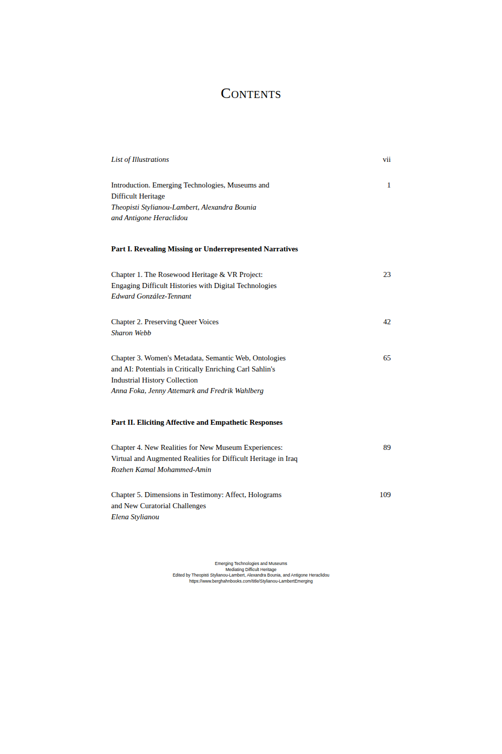Contents
List of Illustrations
vii
Introduction. Emerging Technologies, Museums and
Difficult Heritage
Theopisti Stylianou-Lambert, Alexandra Bounia
and Antigone Heraclidou
1
Part I. Revealing Missing or Underrepresented Narratives
Chapter 1. The Rosewood Heritage & VR Project:
Engaging Difficult Histories with Digital Technologies
Edward González-Tennant
23
Chapter 2. Preserving Queer Voices
Sharon Webb
42
Chapter 3. Women's Metadata, Semantic Web, Ontologies
and AI: Potentials in Critically Enriching Carl Sahlin's
Industrial History Collection
Anna Foka, Jenny Attemark and Fredrik Wahlberg
65
Part II. Eliciting Affective and Empathetic Responses
Chapter 4. New Realities for New Museum Experiences:
Virtual and Augmented Realities for Difficult Heritage in Iraq
Rozhen Kamal Mohammed-Amin
89
Chapter 5. Dimensions in Testimony: Affect, Holograms
and New Curatorial Challenges
Elena Stylianou
109
Emerging Technologies and Museums
Mediating Difficult Heritage
Edited by Theopisti Stylianou-Lambert, Alexandra Bounia, and Antigone Heraclidou
https://www.berghahnbooks.com/title/Stylianou-LambertEmerging